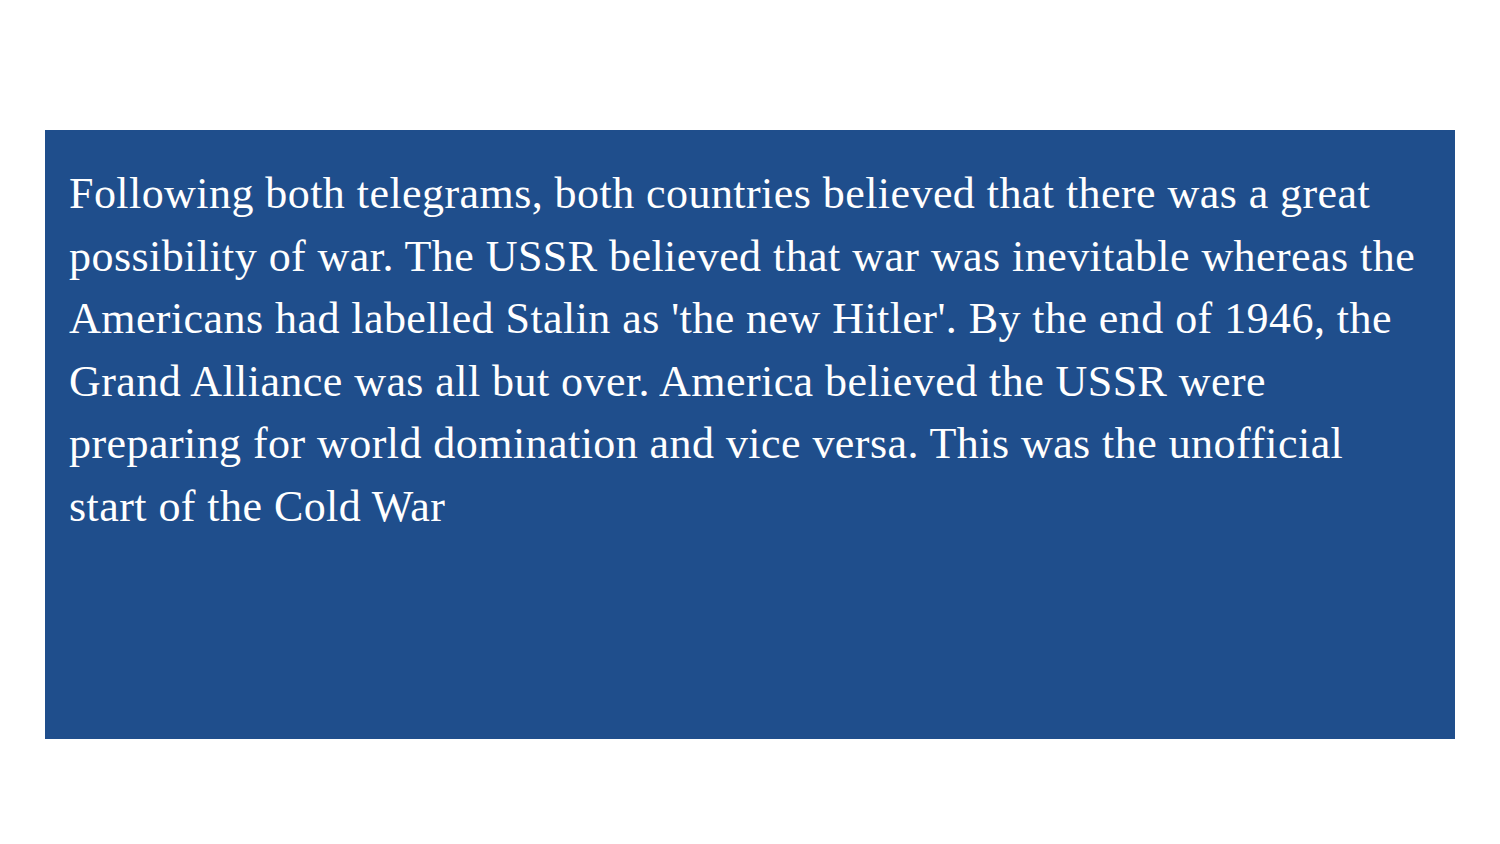Following both telegrams, both countries believed that there was a great possibility of war. The USSR believed that war was inevitable whereas the Americans had labelled Stalin as 'the new Hitler'. By the end of 1946, the Grand Alliance was all but over. America believed the USSR were preparing for world domination and vice versa. This was the unofficial start of the Cold War